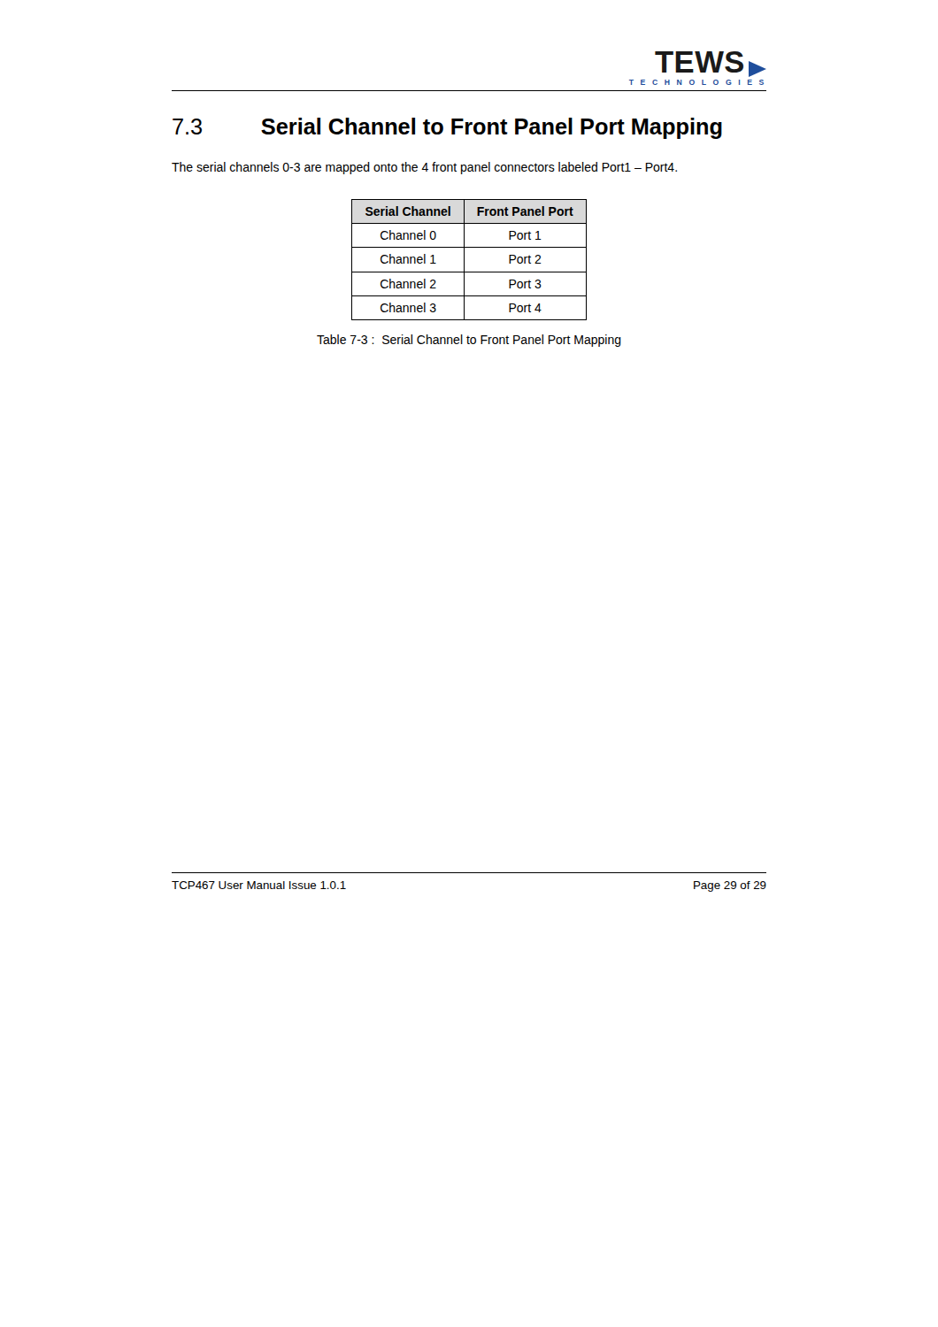TEWS
T E C H N O L O G I E S
7.3 Serial Channel to Front Panel Port Mapping
The serial channels 0-3 are mapped onto the 4 front panel connectors labeled Port1 – Port4.
| Serial Channel | Front Panel Port |
| --- | --- |
| Channel 0 | Port 1 |
| Channel 1 | Port 2 |
| Channel 2 | Port 3 |
| Channel 3 | Port 4 |
Table 7-3 : Serial Channel to Front Panel Port Mapping
TCP467 User Manual Issue 1.0.1 Page 29 of 29